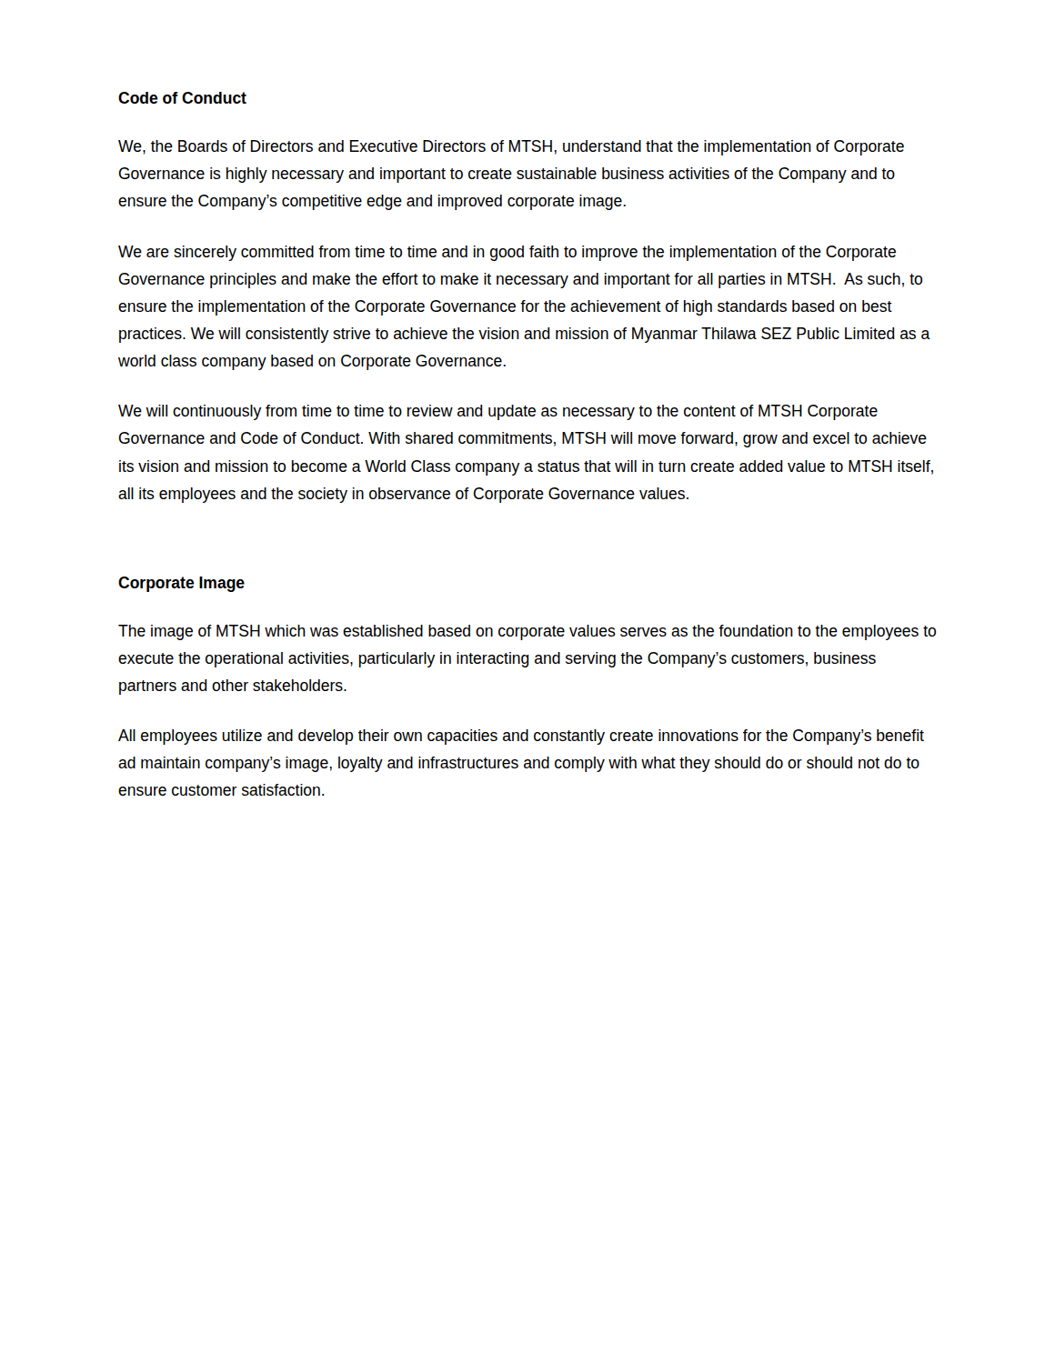Code of Conduct
We, the Boards of Directors and Executive Directors of MTSH, understand that the implementation of Corporate Governance is highly necessary and important to create sustainable business activities of the Company and to ensure the Company’s competitive edge and improved corporate image.
We are sincerely committed from time to time and in good faith to improve the implementation of the Corporate Governance principles and make the effort to make it necessary and important for all parties in MTSH. As such, to ensure the implementation of the Corporate Governance for the achievement of high standards based on best practices. We will consistently strive to achieve the vision and mission of Myanmar Thilawa SEZ Public Limited as a world class company based on Corporate Governance.
We will continuously from time to time to review and update as necessary to the content of MTSH Corporate Governance and Code of Conduct. With shared commitments, MTSH will move forward, grow and excel to achieve its vision and mission to become a World Class company a status that will in turn create added value to MTSH itself, all its employees and the society in observance of Corporate Governance values.
Corporate Image
The image of MTSH which was established based on corporate values serves as the foundation to the employees to execute the operational activities, particularly in interacting and serving the Company’s customers, business partners and other stakeholders.
All employees utilize and develop their own capacities and constantly create innovations for the Company’s benefit ad maintain company’s image, loyalty and infrastructures and comply with what they should do or should not do to ensure customer satisfaction.